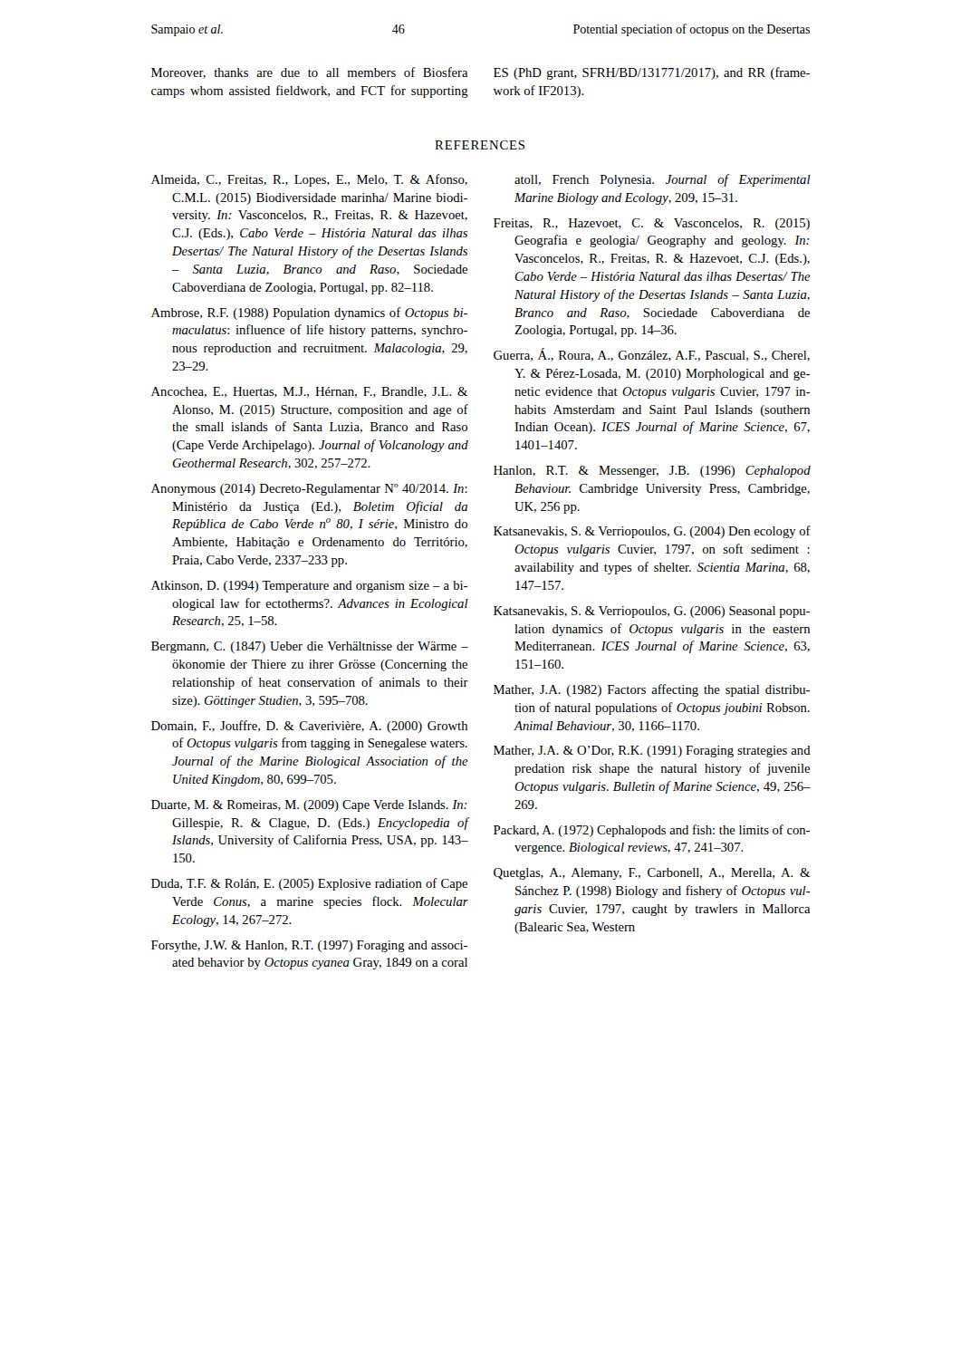Sampaio et al.
46
Potential speciation of octopus on the Desertas
Moreover, thanks are due to all members of Biosfera camps whom assisted fieldwork, and FCT for supporting ES (PhD grant, SFRH/BD/131771/2017), and RR (framework of IF2013).
REFERENCES
Almeida, C., Freitas, R., Lopes, E., Melo, T. & Afonso, C.M.L. (2015) Biodiversidade marinha/ Marine biodiversity. In: Vasconcelos, R., Freitas, R. & Hazevoet, C.J. (Eds.), Cabo Verde – História Natural das ilhas Desertas/ The Natural History of the Desertas Islands – Santa Luzia, Branco and Raso, Sociedade Caboverdiana de Zoologia, Portugal, pp. 82–118.
Ambrose, R.F. (1988) Population dynamics of Octopus bimaculatus: influence of life history patterns, synchronous reproduction and recruitment. Malacologia, 29, 23–29.
Ancochea, E., Huertas, M.J., Hérnan, F., Brandle, J.L. & Alonso, M. (2015) Structure, composition and age of the small islands of Santa Luzia, Branco and Raso (Cape Verde Archipelago). Journal of Volcanology and Geothermal Research, 302, 257–272.
Anonymous (2014) Decreto-Regulamentar Nº 40/2014. In: Ministério da Justiça (Ed.), Boletim Oficial da República de Cabo Verde no 80, I série, Ministro do Ambiente, Habitação e Ordenamento do Território, Praia, Cabo Verde, 2337–233 pp.
Atkinson, D. (1994) Temperature and organism size – a biological law for ectotherms?. Advances in Ecological Research, 25, 1–58.
Bergmann, C. (1847) Ueber die Verhältnisse der Wärme – ökonomie der Thiere zu ihrer Grösse (Concerning the relationship of heat conservation of animals to their size). Göttinger Studien, 3, 595–708.
Domain, F., Jouffre, D. & Caverivière, A. (2000) Growth of Octopus vulgaris from tagging in Senegalese waters. Journal of the Marine Biological Association of the United Kingdom, 80, 699–705.
Duarte, M. & Romeiras, M. (2009) Cape Verde Islands. In: Gillespie, R. & Clague, D. (Eds.) Encyclopedia of Islands, University of California Press, USA, pp. 143–150.
Duda, T.F. & Rolán, E. (2005) Explosive radiation of Cape Verde Conus, a marine species flock. Molecular Ecology, 14, 267–272.
Forsythe, J.W. & Hanlon, R.T. (1997) Foraging and associated behavior by Octopus cyanea Gray, 1849 on a coral atoll, French Polynesia. Journal of Experimental Marine Biology and Ecology, 209, 15–31.
Freitas, R., Hazevoet, C. & Vasconcelos, R. (2015) Geografia e geologia/ Geography and geology. In: Vasconcelos, R., Freitas, R. & Hazevoet, C.J. (Eds.), Cabo Verde – História Natural das ilhas Desertas/ The Natural History of the Desertas Islands – Santa Luzia, Branco and Raso, Sociedade Caboverdiana de Zoologia, Portugal, pp. 14–36.
Guerra, Á., Roura, A., González, A.F., Pascual, S., Cherel, Y. & Pérez-Losada, M. (2010) Morphological and genetic evidence that Octopus vulgaris Cuvier, 1797 inhabits Amsterdam and Saint Paul Islands (southern Indian Ocean). ICES Journal of Marine Science, 67, 1401–1407.
Hanlon, R.T. & Messenger, J.B. (1996) Cephalopod Behaviour. Cambridge University Press, Cambridge, UK, 256 pp.
Katsanevakis, S. & Verriopoulos, G. (2004) Den ecology of Octopus vulgaris Cuvier, 1797, on soft sediment : availability and types of shelter. Scientia Marina, 68, 147–157.
Katsanevakis, S. & Verriopoulos, G. (2006) Seasonal population dynamics of Octopus vulgaris in the eastern Mediterranean. ICES Journal of Marine Science, 63, 151–160.
Mather, J.A. (1982) Factors affecting the spatial distribution of natural populations of Octopus joubini Robson. Animal Behaviour, 30, 1166–1170.
Mather, J.A. & O’Dor, R.K. (1991) Foraging strategies and predation risk shape the natural history of juvenile Octopus vulgaris. Bulletin of Marine Science, 49, 256–269.
Packard, A. (1972) Cephalopods and fish: the limits of convergence. Biological reviews, 47, 241–307.
Quetglas, A., Alemany, F., Carbonell, A., Merella, A. & Sánchez P. (1998) Biology and fishery of Octopus vulgaris Cuvier, 1797, caught by trawlers in Mallorca (Balearic Sea, Western